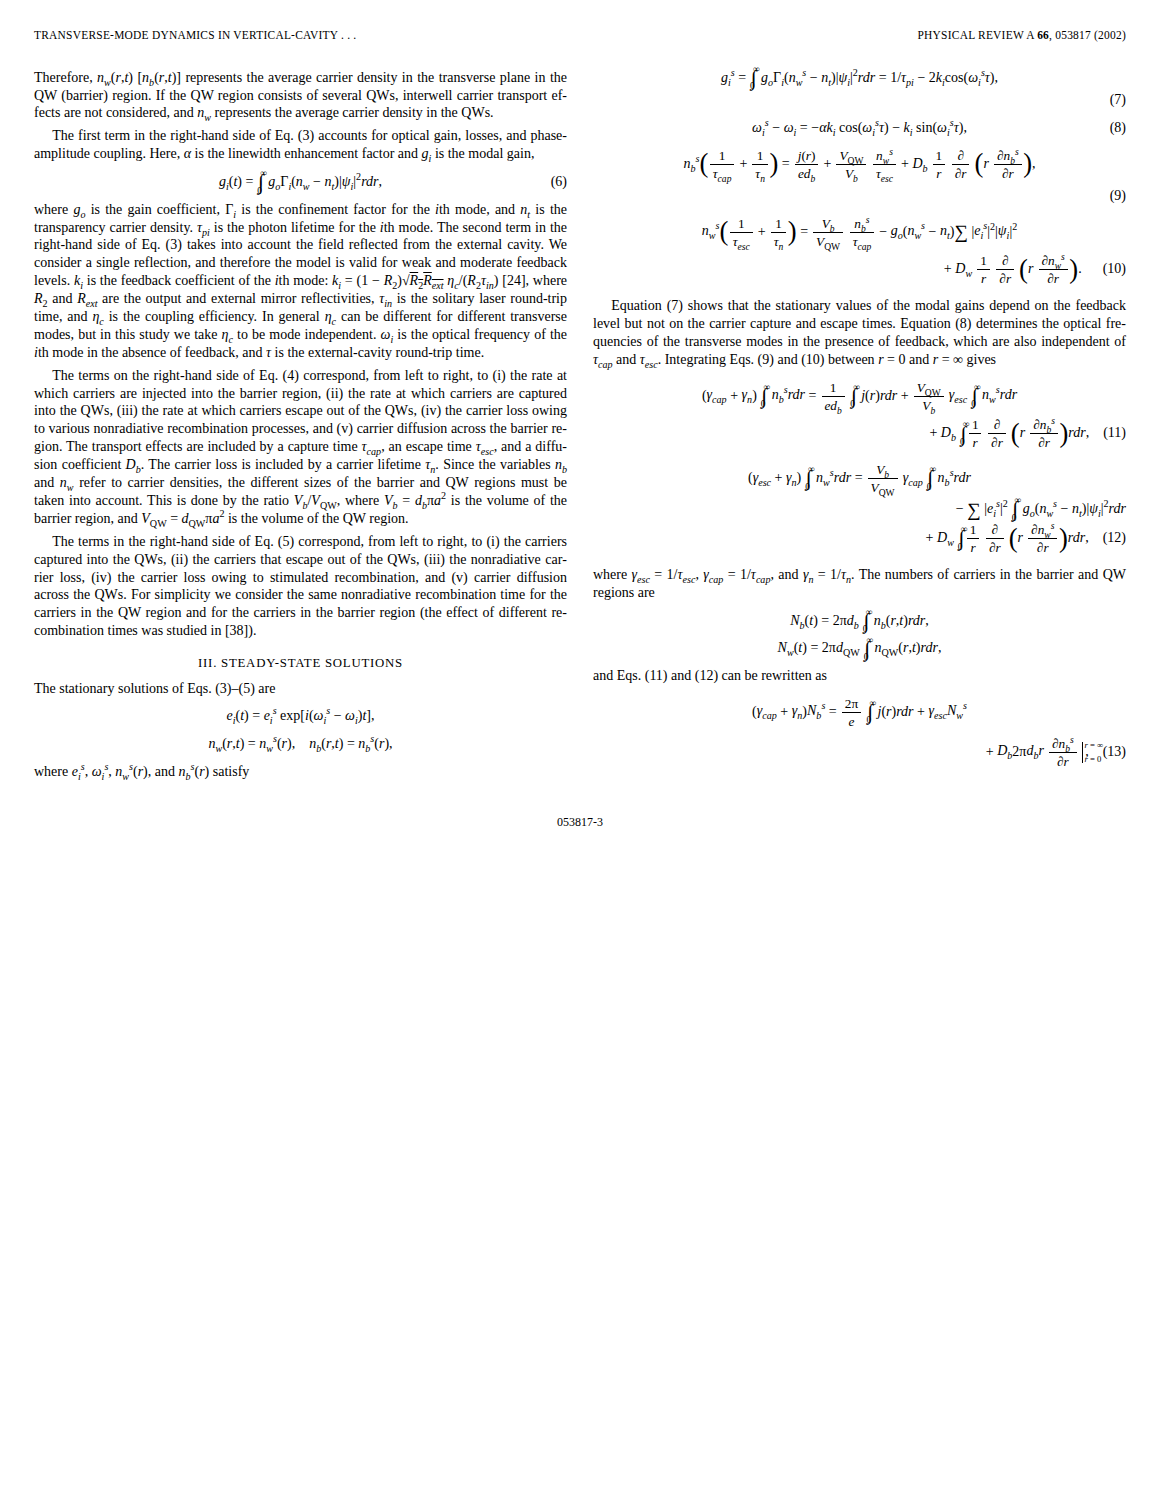Transverse-mode dynamics in vertical-cavity . . .
Physical Review A 66, 053817 (2002)
Therefore, nw(r,t) [nb(r,t)] represents the average carrier density in the transverse plane in the QW (barrier) region. If the QW region consists of several QWs, interwell carrier transport effects are not considered, and nw represents the average carrier density in the QWs.
The first term in the right-hand side of Eq. (3) accounts for optical gain, losses, and phase-amplitude coupling. Here, α is the linewidth enhancement factor and gi is the modal gain,
gi(t) = ∫∞0 go Γi(nw − nt)|ψi|2rdr, (6)
where go is the gain coefficient, Γi is the confinement factor for the ith mode, and nt is the transparency carrier density. τpi is the photon lifetime for the ith mode. The second term in the right-hand side of Eq. (3) takes into account the field reflected from the external cavity. We consider a single reflection, and therefore the model is valid for weak and moderate feedback levels. ki is the feedback coefficient of the ith mode: ki = (1 − R2)√R2Rext ηc/(R2τin) [24], where R2 and Rext are the output and external mirror reflectivities, τin is the solitary laser round-trip time, and ηc is the coupling efficiency. In general ηc can be different for different transverse modes, but in this study we take ηc to be mode independent. ωi is the optical frequency of the ith mode in the absence of feedback, and τ is the external-cavity round-trip time.
The terms on the right-hand side of Eq. (4) correspond, from left to right, to (i) the rate at which carriers are injected into the barrier region, (ii) the rate at which carriers are captured into the QWs, (iii) the rate at which carriers escape out of the QWs, (iv) the carrier loss owing to various nonradiative recombination processes, and (v) carrier diffusion across the barrier region. The transport effects are included by a capture time τcap, an escape time τesc, and a diffusion coefficient Db. The carrier loss is included by a carrier lifetime τn. Since the variables nb and nw refer to carrier densities, the different sizes of the barrier and QW regions must be taken into account. This is done by the ratio Vb/VQW, where Vb = dbπa2 is the volume of the barrier region, and VQW = dQWπa2 is the volume of the QW region.
The terms in the right-hand side of Eq. (5) correspond, from left to right, to (i) the carriers captured into the QWs, (ii) the carriers that escape out of the QWs, (iii) the nonradiative carrier loss, (iv) the carrier loss owing to stimulated recombination, and (v) carrier diffusion across the QWs. For simplicity we consider the same nonradiative recombination time for the carriers in the QW region and for the carriers in the barrier region (the effect of different recombination times was studied in [38]).
III. STEADY-STATE SOLUTIONS
The stationary solutions of Eqs. (3)–(5) are
ei(t) = eis exp[i(ωis − ωi)t],
nw(r,t) = nws(r), nb(r,t) = nbs(r),
where eis, ωis, nws(r), and nbs(r) satisfy
gis = ∫∞0 go Γi(nws − nt)|ψi|2rdr = 1/τpi − 2kicos(ωisτ),
(7)
ωis − ωi = −αki cos(ωisτ) − ki sin(ωisτ), (8)
nbs(1 τcap + 1 τn) = j(r) edb + VQW Vb nws τesc + Db 1 r ∂∂r (r ∂nbs∂r),
(9)
nws(1 τesc + 1 τn) = Vb VQW nbs τcap − go(nws − nt)∑ |eis|2|ψi|2
+ Dw 1 r ∂∂r (r ∂nws∂r). (10)
Equation (7) shows that the stationary values of the modal gains depend on the feedback level but not on the carrier capture and escape times. Equation (8) determines the optical frequencies of the transverse modes in the presence of feedback, which are also independent of τcap and τesc. Integrating Eqs. (9) and (10) between r = 0 and r = ∞ gives
(γcap + γn) ∫∞0 nbsrdr = 1 edb ∫∞0 j(r)rdr + VQW Vb γesc ∫∞0 nwsrdr
+ Db ∫∞01 r ∂∂r (r ∂nbs∂r) rdr, (11)
(γesc + γn) ∫∞0 nwsrdr = Vb VQW γcap ∫∞0 nbsrdr
− ∑ |eis|2 ∫∞0 go(nws − nt)|ψi|2rdr
+ Dw ∫∞01 r ∂∂r (r ∂nws∂r) rdr, (12)
where γesc = 1/τesc, γcap = 1/τcap, and γn = 1/τn. The numbers of carriers in the barrier and QW regions are
Nb(t) = 2πdb ∫∞0 nb(r,t)rdr,
Nw(t) = 2πdQW ∫∞0 nQW(r,t)rdr,
and Eqs. (11) and (12) can be rewritten as
(γcap + γn)Nbs = 2π e ∫∞0 j(r)rdr + γescNws
+ Db2πdbr ∂nbs∂r r = ∞r = 0, (13)
053817-3